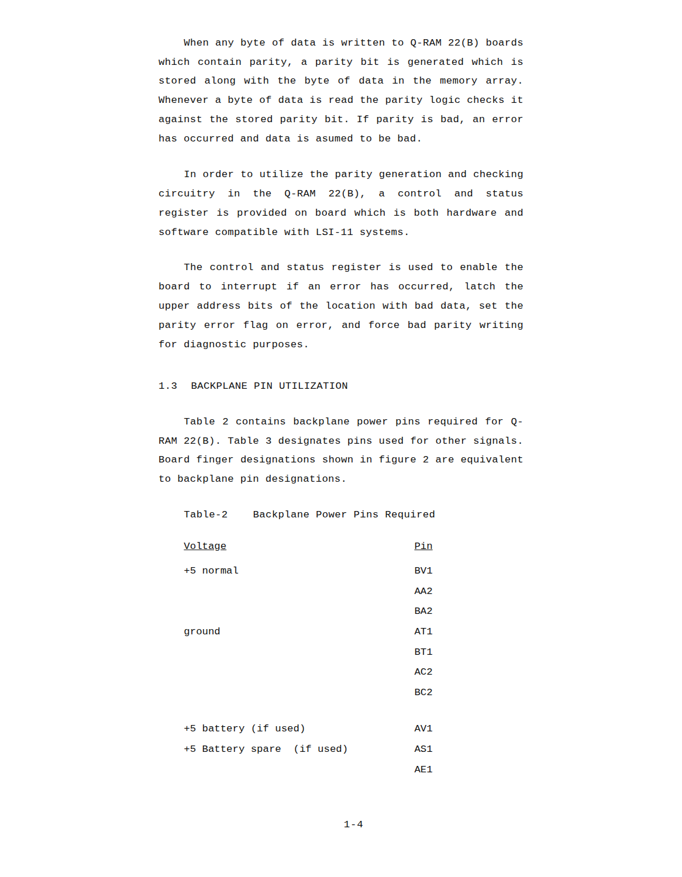When any byte of data is written to Q-RAM 22(B) boards which contain parity, a parity bit is generated which is stored along with the byte of data in the memory array. Whenever a byte of data is read the parity logic checks it against the stored parity bit. If parity is bad, an error has occurred and data is asumed to be bad.
In order to utilize the parity generation and checking circuitry in the Q-RAM 22(B), a control and status register is provided on board which is both hardware and software compatible with LSI-11 systems.
The control and status register is used to enable the board to interrupt if an error has occurred, latch the upper address bits of the location with bad data, set the parity error flag on error, and force bad parity writing for diagnostic purposes.
1.3 BACKPLANE PIN UTILIZATION
Table 2 contains backplane power pins required for Q-RAM 22(B). Table 3 designates pins used for other signals. Board finger designations shown in figure 2 are equivalent to backplane pin designations.
Table-2 Backplane Power Pins Required
| Voltage | Pin |
| --- | --- |
| +5 normal | BV1 |
| | AA2 |
| | BA2 |
| ground | AT1 |
| | BT1 |
| | AC2 |
| | BC2 |
| +5 battery (if used) | AV1 |
| +5 Battery spare (if used) | AS1 |
| | AE1 |
1-4